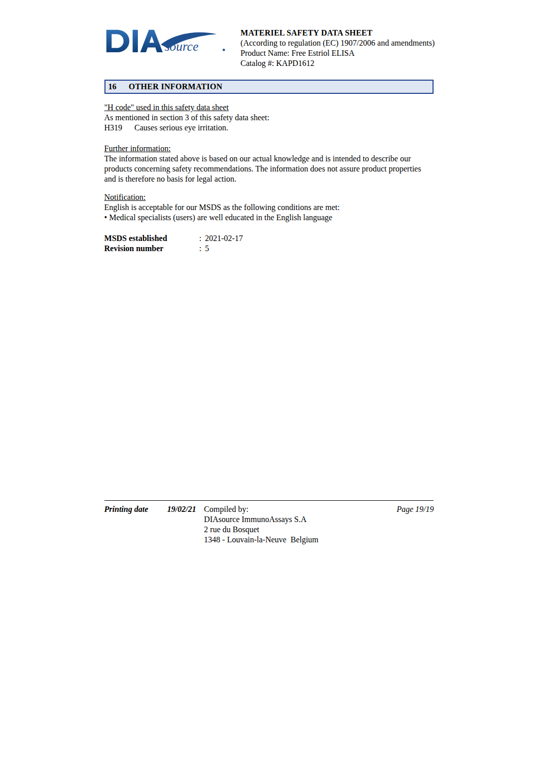source
MATERIEL SAFETY DATA SHEET
(According to regulation (EC) 1907/2006 and amendments)
Product Name: Free Estriol ELISA
Catalog #: KAPD1612
16 OTHER INFORMATION
"H code" used in this safety data sheet
As mentioned in section 3 of this safety data sheet:
H319 Causes serious eye irritation.
Further information:
The information stated above is based on our actual knowledge and is intended to describe our products concerning safety recommendations. The information does not assure product properties and is therefore no basis for legal action.
Notification:
English is acceptable for our MSDS as the following conditions are met:
• Medical specialists (users) are well educated in the English language
MSDS established: 2021-02-17
Revision number: 5
Printing date 19/02/21
Compiled by:
DIAsource ImmunoAssays S.A
2 rue du Bosquet
1348 - Louvain-la-Neuve Belgium
Page 19/19